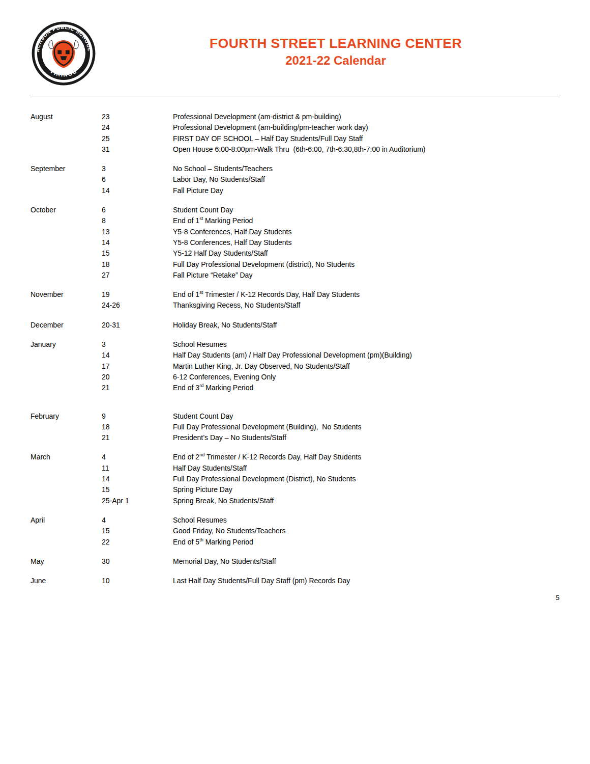JACKSON PUBLIC SCHOOLS VIKINGS
FOURTH STREET LEARNING CENTER
2021-22 Calendar
| August | 23 | Professional Development (am-district & pm-building) |
| | 24 | Professional Development (am-building/pm-teacher work day) |
| | 25 | FIRST DAY OF SCHOOL – Half Day Students/Full Day Staff |
| | 31 | Open House 6:00-8:00pm-Walk Thru (6th-6:00, 7th-6:30,8th-7:00 in Auditorium) |
| September | 3 | No School – Students/Teachers |
| | 6 | Labor Day, No Students/Staff |
| | 14 | Fall Picture Day |
| October | 6 | Student Count Day |
| | 8 | End of 1 st Marking Period |
| | 13 | Y5-8 Conferences, Half Day Students |
| | 14 | Y5-8 Conferences, Half Day Students |
| | 15 | Y5-12 Half Day Students/Staff |
| | 18 | Full Day Professional Development (district), No Students |
| | 27 | Fall Picture “Retake” Day |
| November | 19 | End of 1 st Trimester / K-12 Records Day, Half Day Students |
| | 24-26 | Thanksgiving Recess, No Students/Staff |
| December | 20-31 | Holiday Break, No Students/Staff |
| January | 3 | School Resumes |
| | 14 | Half Day Students (am) / Half Day Professional Development (pm)(Building) |
| | 17 | Martin Luther King, Jr. Day Observed, No Students/Staff |
| | 20 | 6-12 Conferences, Evening Only |
| | 21 | End of 3 rd Marking Period |
| February | 9 | Student Count Day |
| | 18 | Full Day Professional Development (Building), No Students |
| | 21 | President’s Day – No Students/Staff |
| March | 4 | End of 2 nd Trimester / K-12 Records Day, Half Day Students |
| | 11 | Half Day Students/Staff |
| | 14 | Full Day Professional Development (District), No Students |
| | 15 | Spring Picture Day |
| | 25-Apr 1 | Spring Break, No Students/Staff |
| April | 4 | School Resumes |
| | 15 | Good Friday, No Students/Teachers |
| | 22 | End of 5 th Marking Period |
| May | 30 | Memorial Day, No Students/Staff |
| June | 10 | Last Half Day Students/Full Day Staff (pm) Records Day |
5